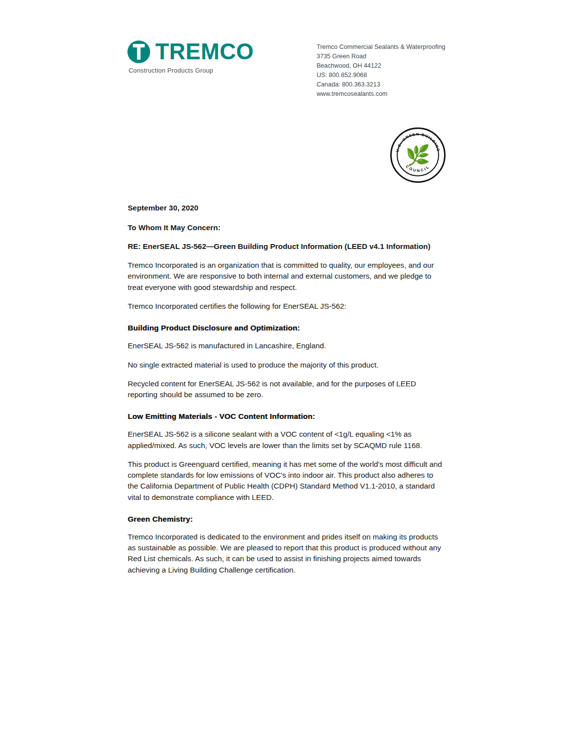TREMCO
Construction Products Group
Tremco Commercial Sealants & Waterproofing
3735 Green Road
Beachwood, OH 44122
US: 800.852.9068
Canada: 800.363.3213
www.tremcosealants.com
U.S. GREEN BUILDING COUNCIL
🌿
September 30, 2020
To Whom It May Concern:
RE: EnerSEAL JS-562—Green Building Product Information (LEED v4.1 Information)
Tremco Incorporated is an organization that is committed to quality, our employees, and our environment. We are responsive to both internal and external customers, and we pledge to treat everyone with good stewardship and respect.
Tremco Incorporated certifies the following for EnerSEAL JS-562:
Building Product Disclosure and Optimization:
EnerSEAL JS-562 is manufactured in Lancashire, England.
No single extracted material is used to produce the majority of this product.
Recycled content for EnerSEAL JS-562 is not available, and for the purposes of LEED reporting should be assumed to be zero.
Low Emitting Materials - VOC Content Information:
EnerSEAL JS-562 is a silicone sealant with a VOC content of <1g/L equaling <1% as applied/mixed. As such, VOC levels are lower than the limits set by SCAQMD rule 1168.
This product is Greenguard certified, meaning it has met some of the world's most difficult and complete standards for low emissions of VOC's into indoor air. This product also adheres to the California Department of Public Health (CDPH) Standard Method V1.1-2010, a standard vital to demonstrate compliance with LEED.
Green Chemistry:
Tremco Incorporated is dedicated to the environment and prides itself on making its products as sustainable as possible. We are pleased to report that this product is produced without any Red List chemicals. As such, it can be used to assist in finishing projects aimed towards achieving a Living Building Challenge certification.